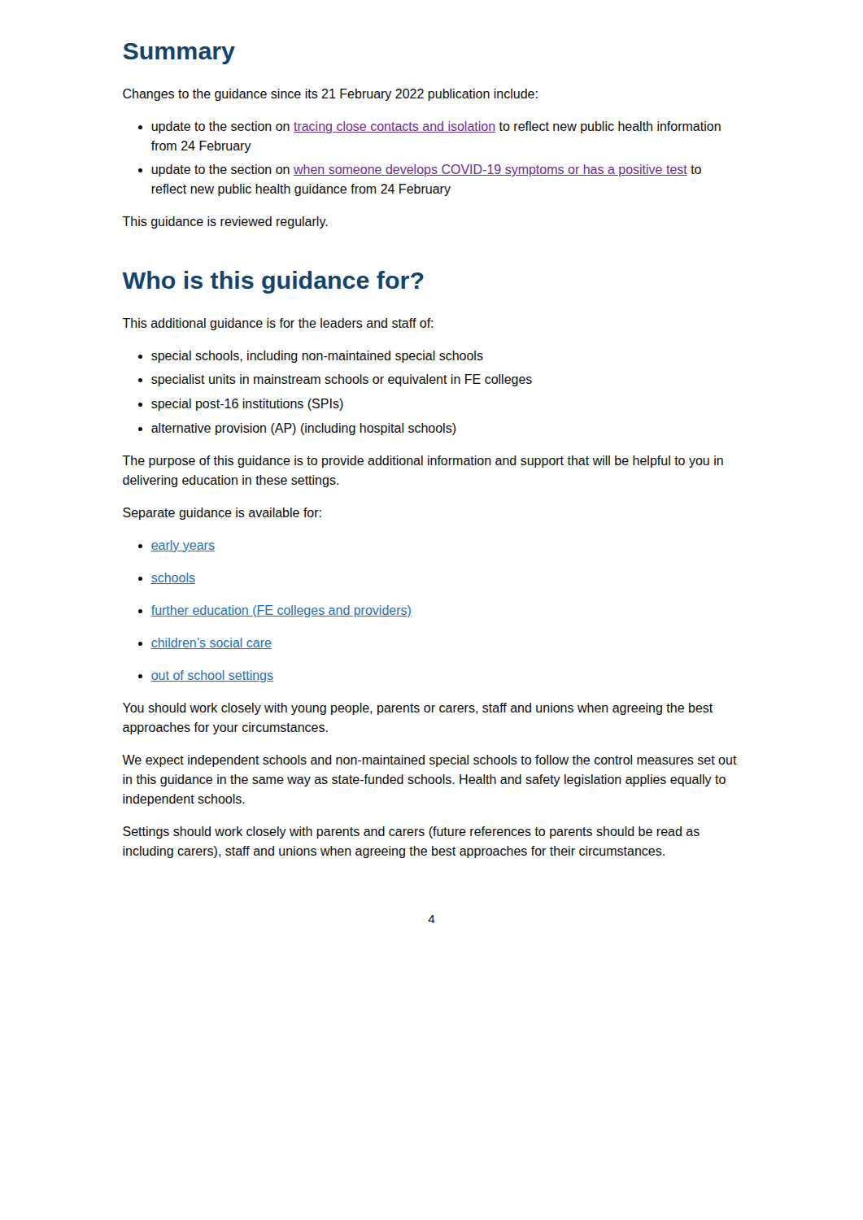Summary
Changes to the guidance since its 21 February 2022 publication include:
update to the section on tracing close contacts and isolation to reflect new public health information from 24 February
update to the section on when someone develops COVID-19 symptoms or has a positive test to reflect new public health guidance from 24 February
This guidance is reviewed regularly.
Who is this guidance for?
This additional guidance is for the leaders and staff of:
special schools, including non-maintained special schools
specialist units in mainstream schools or equivalent in FE colleges
special post-16 institutions (SPIs)
alternative provision (AP) (including hospital schools)
The purpose of this guidance is to provide additional information and support that will be helpful to you in delivering education in these settings.
Separate guidance is available for:
early years
schools
further education (FE colleges and providers)
children’s social care
out of school settings
You should work closely with young people, parents or carers, staff and unions when agreeing the best approaches for your circumstances.
We expect independent schools and non-maintained special schools to follow the control measures set out in this guidance in the same way as state-funded schools. Health and safety legislation applies equally to independent schools.
Settings should work closely with parents and carers (future references to parents should be read as including carers), staff and unions when agreeing the best approaches for their circumstances.
4